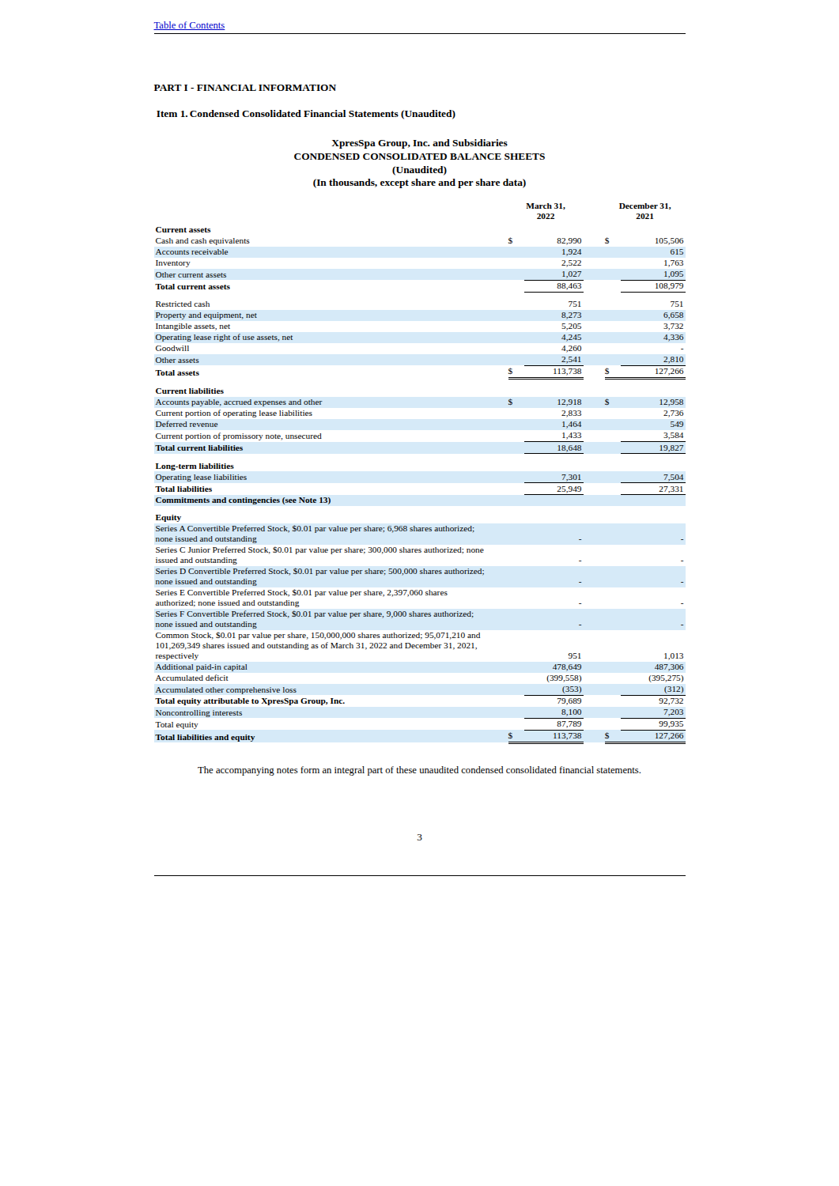Table of Contents
PART I - FINANCIAL INFORMATION
Item 1. Condensed Consolidated Financial Statements (Unaudited)
XpresSpa Group, Inc. and Subsidiaries
CONDENSED CONSOLIDATED BALANCE SHEETS
(Unaudited)
(In thousands, except share and per share data)
| | | March 31, 2022 | | December 31, 2021 |
| Current assets | | | | | | |
| Cash and cash equivalents | | $ | 82,990 | | $ | 105,506 |
| Accounts receivable | | | 1,924 | | | 615 |
| Inventory | | | 2,522 | | | 1,763 |
| Other current assets | | | 1,027 | | | 1,095 |
| Total current assets | | | 88,463 | | | 108,979 |
| Restricted cash | | | 751 | | | 751 |
| Property and equipment, net | | | 8,273 | | | 6,658 |
| Intangible assets, net | | | 5,205 | | | 3,732 |
| Operating lease right of use assets, net | | | 4,245 | | | 4,336 |
| Goodwill | | | 4,260 | | | - |
| Other assets | | | 2,541 | | | 2,810 |
| Total assets | | $ | 113,738 | | $ | 127,266 |
| Current liabilities | | | | | | |
| Accounts payable, accrued expenses and other | | $ | 12,918 | | $ | 12,958 |
| Current portion of operating lease liabilities | | | 2,833 | | | 2,736 |
| Deferred revenue | | | 1,464 | | | 549 |
| Current portion of promissory note, unsecured | | | 1,433 | | | 3,584 |
| Total current liabilities | | | 18,648 | | | 19,827 |
| Long-term liabilities | | | | | | |
| Operating lease liabilities | | | 7,301 | | | 7,504 |
| Total liabilities | | | 25,949 | | | 27,331 |
| Commitments and contingencies (see Note 13) | | | | | | |
| Equity | | | | | | |
| Series A Convertible Preferred Stock, $0.01 par value per share; 6,968 shares authorized; none issued and outstanding | | | - | | | - |
| Series C Junior Preferred Stock, $0.01 par value per share; 300,000 shares authorized; none issued and outstanding | | | - | | | - |
| Series D Convertible Preferred Stock, $0.01 par value per share; 500,000 shares authorized; none issued and outstanding | | | - | | | - |
| Series E Convertible Preferred Stock, $0.01 par value per share, 2,397,060 shares authorized; none issued and outstanding | | | - | | | - |
| Series F Convertible Preferred Stock, $0.01 par value per share, 9,000 shares authorized; none issued and outstanding | | | - | | | - |
| Common Stock, $0.01 par value per share, 150,000,000 shares authorized; 95,071,210 and 101,269,349 shares issued and outstanding as of March 31, 2022 and December 31, 2021, respectively | | | 951 | | | 1,013 |
| Additional paid-in capital | | | 478,649 | | | 487,306 |
| Accumulated deficit | | | (399,558) | | | (395,275) |
| Accumulated other comprehensive loss | | | (353) | | | (312) |
| Total equity attributable to XpresSpa Group, Inc. | | | 79,689 | | | 92,732 |
| Noncontrolling interests | | | 8,100 | | | 7,203 |
| Total equity | | | 87,789 | | | 99,935 |
| Total liabilities and equity | | $ | 113,738 | | $ | 127,266 |
The accompanying notes form an integral part of these unaudited condensed consolidated financial statements.
3